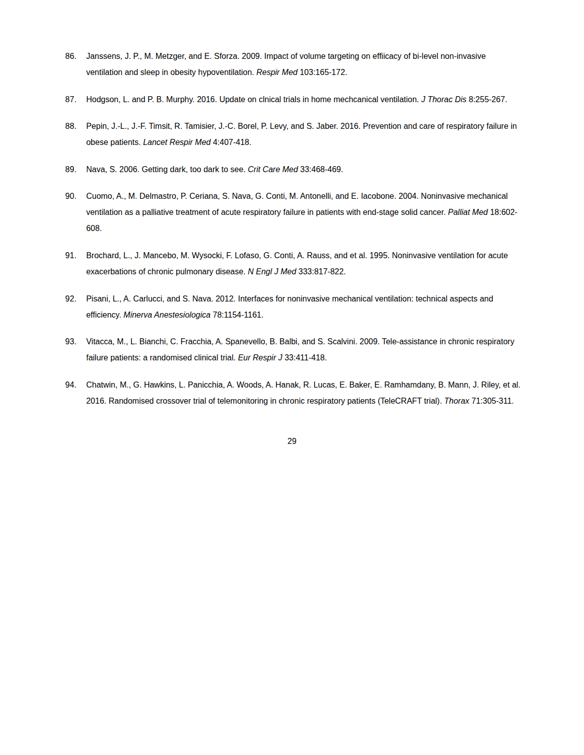Janssens, J. P., M. Metzger, and E. Sforza. 2009. Impact of volume targeting on effiicacy of bi-level non-invasive ventilation and sleep in obesity hypoventilation. Respir Med 103:165-172.
Hodgson, L. and P. B. Murphy. 2016. Update on clnical trials in home mechcanical ventilation. J Thorac Dis 8:255-267.
Pepin, J.-L., J.-F. Timsit, R. Tamisier, J.-C. Borel, P. Levy, and S. Jaber. 2016. Prevention and care of respiratory failure in obese patients. Lancet Respir Med 4:407-418.
Nava, S. 2006. Getting dark, too dark to see. Crit Care Med 33:468-469.
Cuomo, A., M. Delmastro, P. Ceriana, S. Nava, G. Conti, M. Antonelli, and E. Iacobone. 2004. Noninvasive mechanical ventilation as a palliative treatment of acute respiratory failure in patients with end-stage solid cancer. Palliat Med 18:602-608.
Brochard, L., J. Mancebo, M. Wysocki, F. Lofaso, G. Conti, A. Rauss, and et al. 1995. Noninvasive ventilation for acute exacerbations of chronic pulmonary disease. N Engl J Med 333:817-822.
Pisani, L., A. Carlucci, and S. Nava. 2012. Interfaces for noninvasive mechanical ventilation: technical aspects and efficiency. Minerva Anestesiologica 78:1154-1161.
Vitacca, M., L. Bianchi, C. Fracchia, A. Spanevello, B. Balbi, and S. Scalvini. 2009. Tele-assistance in chronic respiratory failure patients: a randomised clinical trial. Eur Respir J 33:411-418.
Chatwin, M., G. Hawkins, L. Panicchia, A. Woods, A. Hanak, R. Lucas, E. Baker, E. Ramhamdany, B. Mann, J. Riley, et al. 2016. Randomised crossover trial of telemonitoring in chronic respiratory patients (TeleCRAFT trial). Thorax 71:305-311.
29